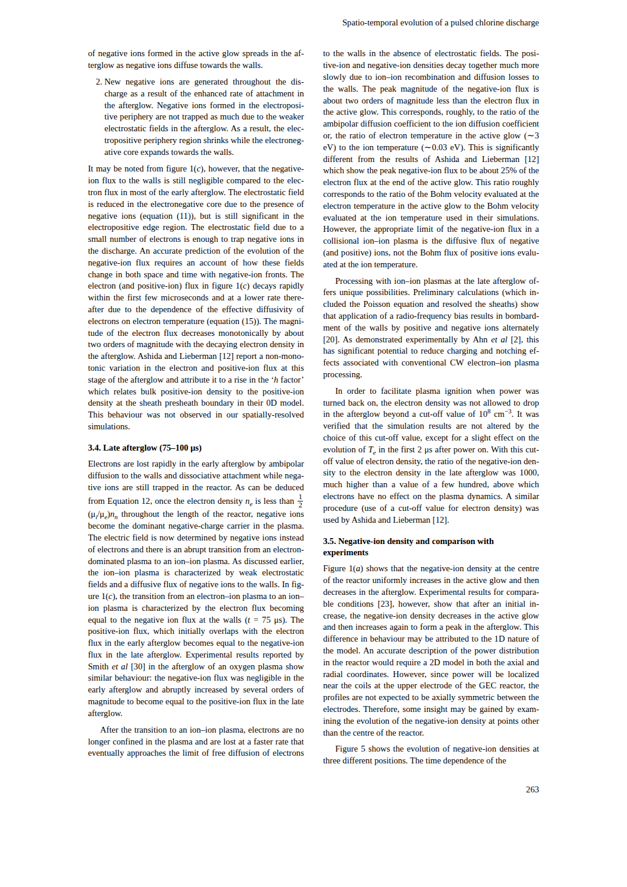Spatio-temporal evolution of a pulsed chlorine discharge
of negative ions formed in the active glow spreads in the afterglow as negative ions diffuse towards the walls.
New negative ions are generated throughout the discharge as a result of the enhanced rate of attachment in the afterglow. Negative ions formed in the electropositive periphery are not trapped as much due to the weaker electrostatic fields in the afterglow. As a result, the electropositive periphery region shrinks while the electronegative core expands towards the walls.
It may be noted from figure 1(c), however, that the negative-ion flux to the walls is still negligible compared to the electron flux in most of the early afterglow. The electrostatic field is reduced in the electronegative core due to the presence of negative ions (equation (11)), but is still significant in the electropositive edge region. The electrostatic field due to a small number of electrons is enough to trap negative ions in the discharge. An accurate prediction of the evolution of the negative-ion flux requires an account of how these fields change in both space and time with negative-ion fronts. The electron (and positive-ion) flux in figure 1(c) decays rapidly within the first few microseconds and at a lower rate thereafter due to the dependence of the effective diffusivity of electrons on electron temperature (equation (15)). The magnitude of the electron flux decreases monotonically by about two orders of magnitude with the decaying electron density in the afterglow. Ashida and Lieberman [12] report a non-monotonic variation in the electron and positive-ion flux at this stage of the afterglow and attribute it to a rise in the ‘h factor’ which relates bulk positive-ion density to the positive-ion density at the sheath presheath boundary in their 0D model. This behaviour was not observed in our spatially-resolved simulations.
3.4. Late afterglow (75–100 μs)
Electrons are lost rapidly in the early afterglow by ambipolar diffusion to the walls and dissociative attachment while negative ions are still trapped in the reactor. As can be deduced from Equation 12, once the electron density ne is less than 12(μi/μe)nn throughout the length of the reactor, negative ions become the dominant negative-charge carrier in the plasma. The electric field is now determined by negative ions instead of electrons and there is an abrupt transition from an electron-dominated plasma to an ion–ion plasma. As discussed earlier, the ion–ion plasma is characterized by weak electrostatic fields and a diffusive flux of negative ions to the walls. In figure 1(c), the transition from an electron–ion plasma to an ion–ion plasma is characterized by the electron flux becoming equal to the negative ion flux at the walls (t = 75 μs). The positive-ion flux, which initially overlaps with the electron flux in the early afterglow becomes equal to the negative-ion flux in the late afterglow. Experimental results reported by Smith et al [30] in the afterglow of an oxygen plasma show similar behaviour: the negative-ion flux was negligible in the early afterglow and abruptly increased by several orders of magnitude to become equal to the positive-ion flux in the late afterglow.
After the transition to an ion–ion plasma, electrons are no longer confined in the plasma and are lost at a faster rate that eventually approaches the limit of free diffusion of electrons to the walls in the absence of electrostatic fields. The positive-ion and negative-ion densities decay together much more slowly due to ion–ion recombination and diffusion losses to the walls. The peak magnitude of the negative-ion flux is about two orders of magnitude less than the electron flux in the active glow. This corresponds, roughly, to the ratio of the ambipolar diffusion coefficient to the ion diffusion coefficient or, the ratio of electron temperature in the active glow (∼3 eV) to the ion temperature (∼0.03 eV). This is significantly different from the results of Ashida and Lieberman [12] which show the peak negative-ion flux to be about 25% of the electron flux at the end of the active glow. This ratio roughly corresponds to the ratio of the Bohm velocity evaluated at the electron temperature in the active glow to the Bohm velocity evaluated at the ion temperature used in their simulations. However, the appropriate limit of the negative-ion flux in a collisional ion–ion plasma is the diffusive flux of negative (and positive) ions, not the Bohm flux of positive ions evaluated at the ion temperature.
Processing with ion–ion plasmas at the late afterglow offers unique possibilities. Preliminary calculations (which included the Poisson equation and resolved the sheaths) show that application of a radio-frequency bias results in bombardment of the walls by positive and negative ions alternately [20]. As demonstrated experimentally by Ahn et al [2], this has significant potential to reduce charging and notching effects associated with conventional CW electron–ion plasma processing.
In order to facilitate plasma ignition when power was turned back on, the electron density was not allowed to drop in the afterglow beyond a cut-off value of 108 cm−3. It was verified that the simulation results are not altered by the choice of this cut-off value, except for a slight effect on the evolution of Te in the first 2 μs after power on. With this cut-off value of electron density, the ratio of the negative-ion density to the electron density in the late afterglow was 1000, much higher than a value of a few hundred, above which electrons have no effect on the plasma dynamics. A similar procedure (use of a cut-off value for electron density) was used by Ashida and Lieberman [12].
3.5. Negative-ion density and comparison with experiments
Figure 1(a) shows that the negative-ion density at the centre of the reactor uniformly increases in the active glow and then decreases in the afterglow. Experimental results for comparable conditions [23], however, show that after an initial increase, the negative-ion density decreases in the active glow and then increases again to form a peak in the afterglow. This difference in behaviour may be attributed to the 1D nature of the model. An accurate description of the power distribution in the reactor would require a 2D model in both the axial and radial coordinates. However, since power will be localized near the coils at the upper electrode of the GEC reactor, the profiles are not expected to be axially symmetric between the electrodes. Therefore, some insight may be gained by examining the evolution of the negative-ion density at points other than the centre of the reactor.
Figure 5 shows the evolution of negative-ion densities at three different positions. The time dependence of the
263